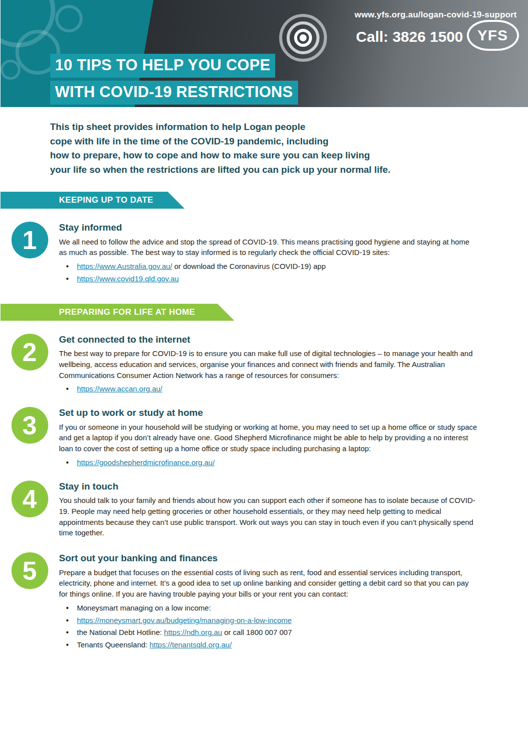www.yfs.org.au/logan-covid-19-support
Call: 3826 1500
YFS
10 TIPS TO HELP YOU COPE
WITH COVID-19 RESTRICTIONS
This tip sheet provides information to help Logan people
cope with life in the time of the COVID-19 pandemic, including
how to prepare, how to cope and how to make sure you can keep living
your life so when the restrictions are lifted you can pick up your normal life.
KEEPING UP TO DATE
1
Stay informed
We all need to follow the advice and stop the spread of COVID-19. This means practising good hygiene and staying at home as much as possible. The best way to stay informed is to regularly check the official COVID-19 sites:
https://www.Australia.gov.au/ or download the Coronavirus (COVID-19) app
https://www.covid19.qld.gov.au
PREPARING FOR LIFE AT HOME
2
Get connected to the internet
The best way to prepare for COVID-19 is to ensure you can make full use of digital technologies – to manage your health and wellbeing, access education and services, organise your finances and connect with friends and family. The Australian Communications Consumer Action Network has a range of resources for consumers:
https://www.accan.org.au/
3
Set up to work or study at home
If you or someone in your household will be studying or working at home, you may need to set up a home office or study space and get a laptop if you don’t already have one. Good Shepherd Microfinance might be able to help by providing a no interest loan to cover the cost of setting up a home office or study space including purchasing a laptop:
https://goodshepherdmicrofinance.org.au/
4
Stay in touch
You should talk to your family and friends about how you can support each other if someone has to isolate because of COVID-19. People may need help getting groceries or other household essentials, or they may need help getting to medical appointments because they can’t use public transport. Work out ways you can stay in touch even if you can’t physically spend time together.
5
Sort out your banking and finances
Prepare a budget that focuses on the essential costs of living such as rent, food and essential services including transport, electricity, phone and internet. It’s a good idea to set up online banking and consider getting a debit card so that you can pay for things online. If you are having trouble paying your bills or your rent you can contact:
Moneysmart managing on a low income:
https://moneysmart.gov.au/budgeting/managing-on-a-low-income
the National Debt Hotline: https://ndh.org.au or call 1800 007 007
Tenants Queensland: https://tenantsqld.org.au/